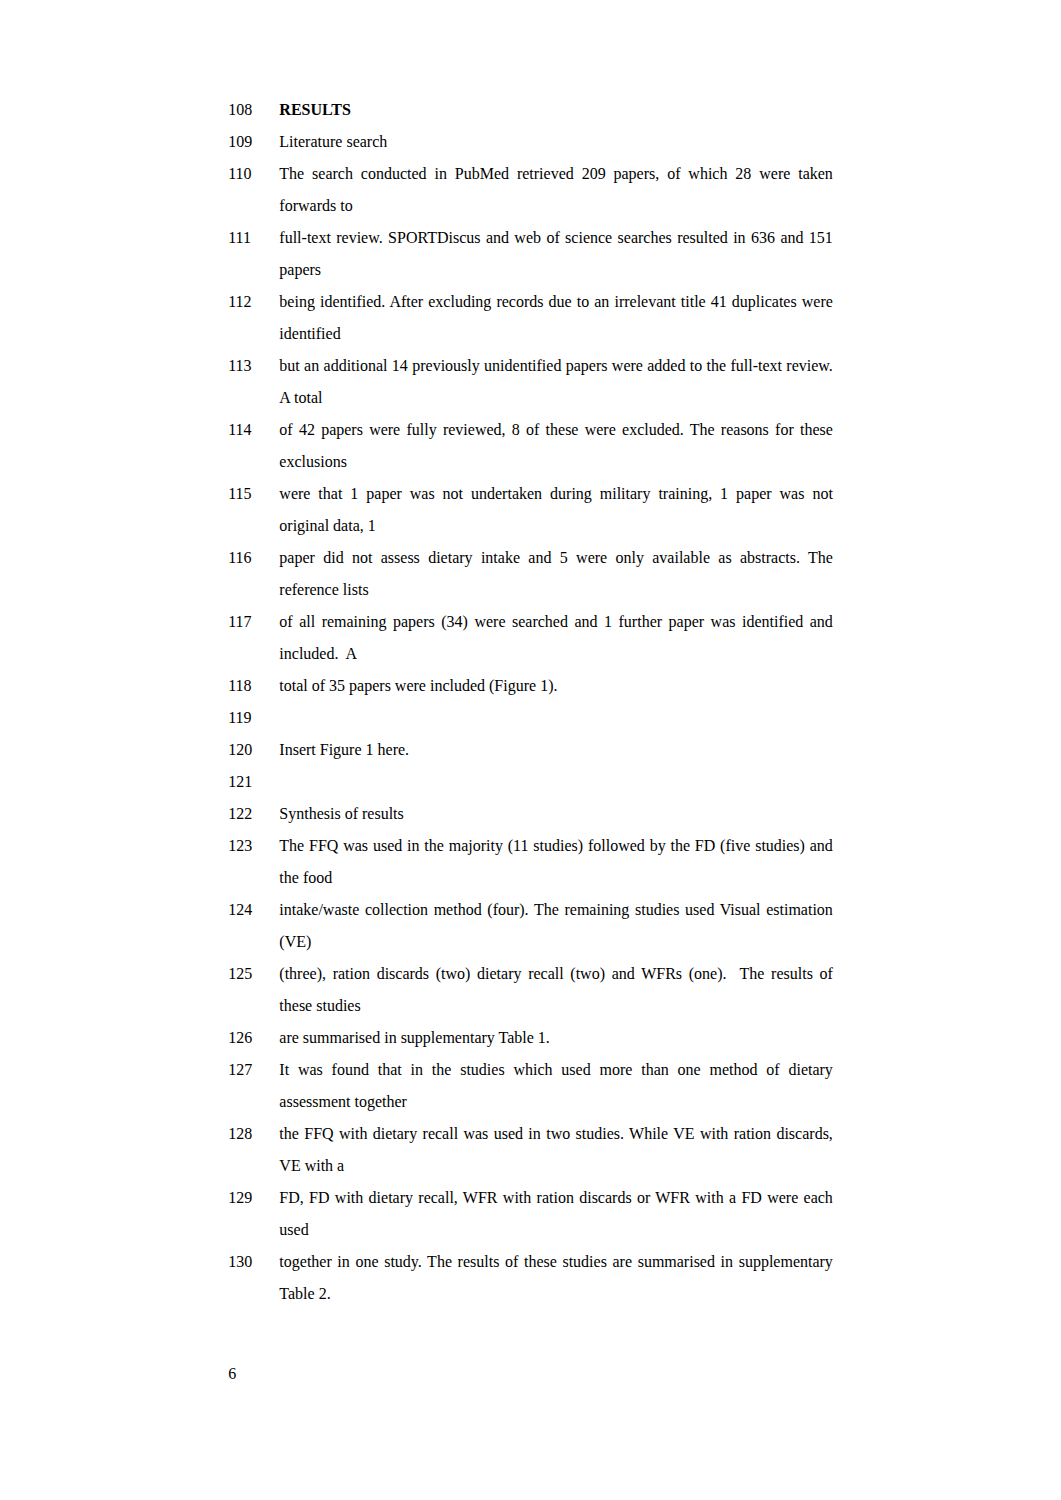108
RESULTS
109 Literature search
110 The search conducted in PubMed retrieved 209 papers, of which 28 were taken forwards to
111 full-text review. SPORTDiscus and web of science searches resulted in 636 and 151 papers
112 being identified. After excluding records due to an irrelevant title 41 duplicates were identified
113 but an additional 14 previously unidentified papers were added to the full-text review. A total
114 of 42 papers were fully reviewed, 8 of these were excluded. The reasons for these exclusions
115 were that 1 paper was not undertaken during military training, 1 paper was not original data, 1
116 paper did not assess dietary intake and 5 were only available as abstracts. The reference lists
117 of all remaining papers (34) were searched and 1 further paper was identified and included. A
118 total of 35 papers were included (Figure 1).
119
120 Insert Figure 1 here.
121
122 Synthesis of results
123 The FFQ was used in the majority (11 studies) followed by the FD (five studies) and the food
124 intake/waste collection method (four). The remaining studies used Visual estimation (VE)
125 (three), ration discards (two) dietary recall (two) and WFRs (one). The results of these studies
126 are summarised in supplementary Table 1.
127 It was found that in the studies which used more than one method of dietary assessment together
128 the FFQ with dietary recall was used in two studies. While VE with ration discards, VE with a
129 FD, FD with dietary recall, WFR with ration discards or WFR with a FD were each used
130 together in one study. The results of these studies are summarised in supplementary Table 2.
6